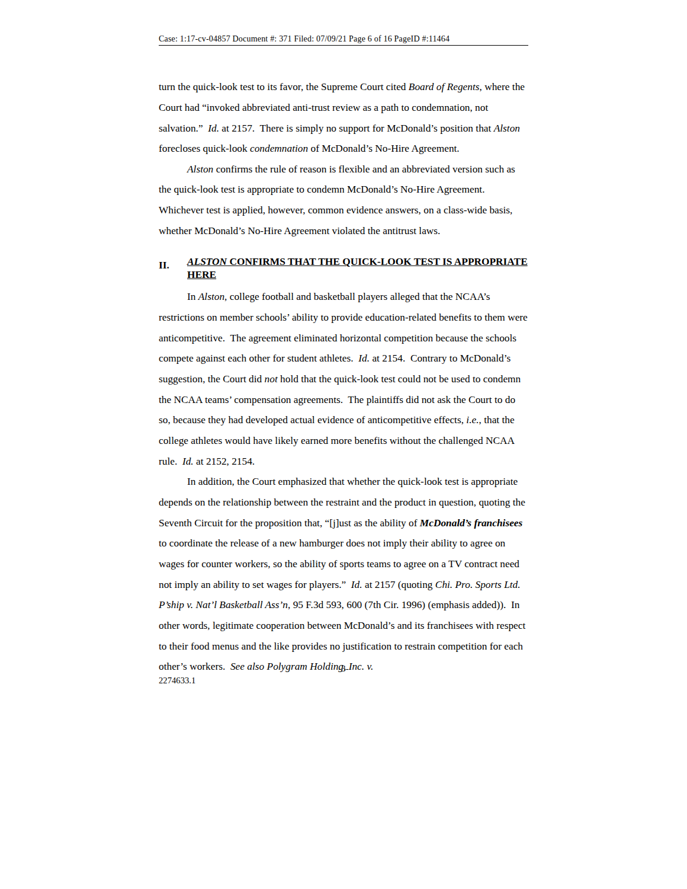Case: 1:17-cv-04857 Document #: 371 Filed: 07/09/21 Page 6 of 16 PageID #:11464
turn the quick-look test to its favor, the Supreme Court cited Board of Regents, where the Court had “invoked abbreviated anti-trust review as a path to condemnation, not salvation.” Id. at 2157. There is simply no support for McDonald’s position that Alston forecloses quick-look condemnation of McDonald’s No-Hire Agreement.
Alston confirms the rule of reason is flexible and an abbreviated version such as the quick-look test is appropriate to condemn McDonald’s No-Hire Agreement. Whichever test is applied, however, common evidence answers, on a class-wide basis, whether McDonald’s No-Hire Agreement violated the antitrust laws.
II.
ALSTON CONFIRMS THAT THE QUICK-LOOK TEST IS APPROPRIATE HERE
In Alston, college football and basketball players alleged that the NCAA’s restrictions on member schools’ ability to provide education-related benefits to them were anticompetitive. The agreement eliminated horizontal competition because the schools compete against each other for student athletes. Id. at 2154. Contrary to McDonald’s suggestion, the Court did not hold that the quick-look test could not be used to condemn the NCAA teams’ compensation agreements. The plaintiffs did not ask the Court to do so, because they had developed actual evidence of anticompetitive effects, i.e., that the college athletes would have likely earned more benefits without the challenged NCAA rule. Id. at 2152, 2154.
In addition, the Court emphasized that whether the quick-look test is appropriate depends on the relationship between the restraint and the product in question, quoting the Seventh Circuit for the proposition that, “[j]ust as the ability of McDonald’s franchisees to coordinate the release of a new hamburger does not imply their ability to agree on wages for counter workers, so the ability of sports teams to agree on a TV contract need not imply an ability to set wages for players.” Id. at 2157 (quoting Chi. Pro. Sports Ltd. P’ship v. Nat’l Basketball Ass’n, 95 F.3d 593, 600 (7th Cir. 1996) (emphasis added)). In other words, legitimate cooperation between McDonald’s and its franchisees with respect to their food menus and the like provides no justification to restrain competition for each other’s workers. See also Polygram Holding, Inc. v.
-3-
2274633.1